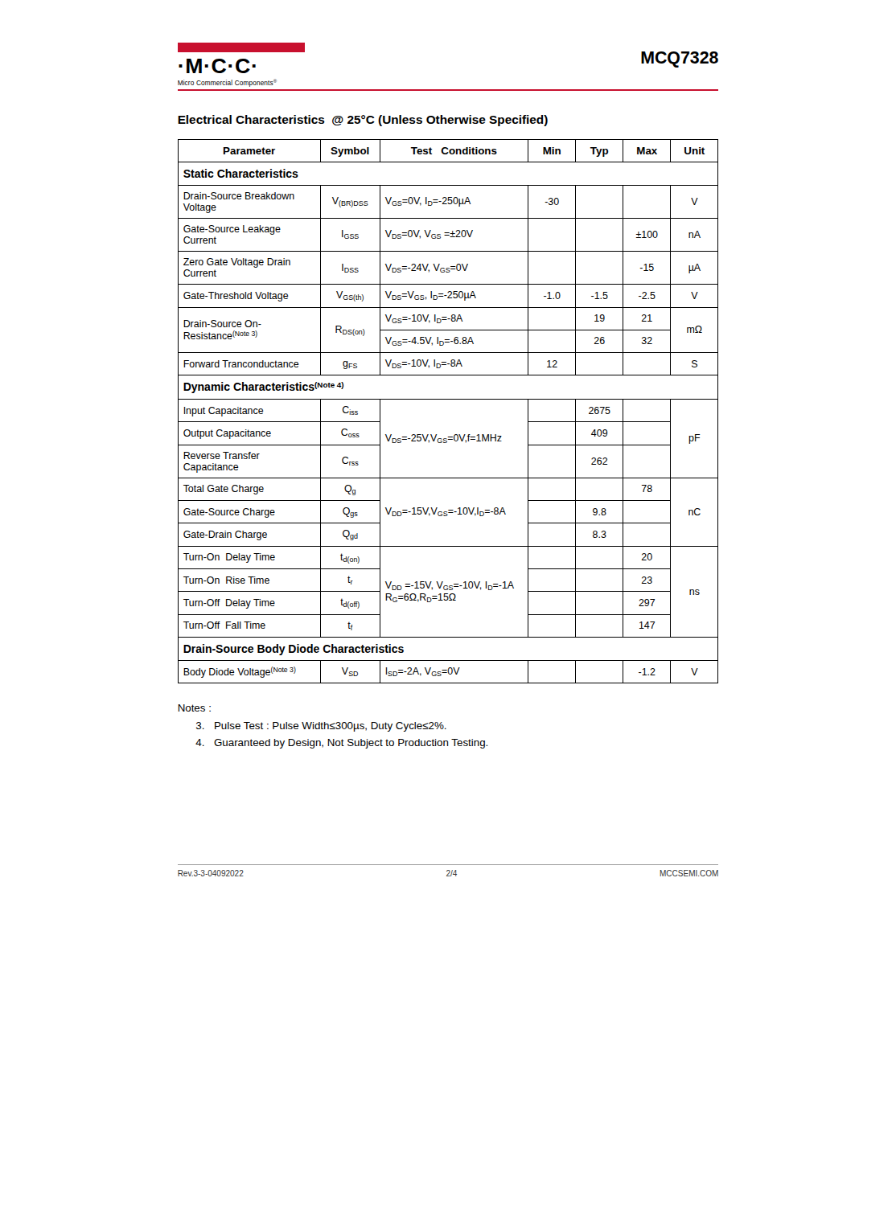·M·C·C·
Micro Commercial Components®
MCQ7328
Electrical Characteristics @ 25°C (Unless Otherwise Specified)
| Parameter | Symbol | Test Conditions | Min | Typ | Max | Unit |
| --- | --- | --- | --- | --- | --- | --- |
| Static Characteristics |
| Drain-Source Breakdown Voltage | V (BR)DSS | V GS =0V, I D =-250µA | -30 | | | V |
| Gate-Source Leakage Current | I GSS | V DS =0V, V GS =±20V | | | ±100 | nA |
| Zero Gate Voltage Drain Current | I DSS | V DS =-24V, V GS =0V | | | -15 | µA |
| Gate-Threshold Voltage | V GS(th) | V DS =V GS , I D =-250µA | -1.0 | -1.5 | -2.5 | V |
| Drain-Source On-Resistance (Note 3) | R DS(on) | V GS =-10V, I D =-8A | | 19 | 21 | mΩ |
| V GS =-4.5V, I D =-6.8A | | 26 | 32 |
| Forward Tranconductance | g FS | V DS =-10V, I D =-8A | 12 | | | S |
| Dynamic Characteristics (Note 4) |
| Input Capacitance | C iss | V DS =-25V,V GS =0V,f=1MHz | | 2675 | | pF |
| Output Capacitance | C oss | | 409 | |
| Reverse Transfer Capacitance | C rss | | 262 | |
| Total Gate Charge | Q g | V DD =-15V,V GS =-10V,I D =-8A | | | 78 | nC |
| Gate-Source Charge | Q gs | | 9.8 | |
| Gate-Drain Charge | Q gd | | 8.3 | |
| Turn-On Delay Time | t d(on) | V DD =-15V, V GS =-10V, I D =-1A R G =6Ω,R D =15Ω | | | 20 | ns |
| Turn-On Rise Time | t r | | | 23 |
| Turn-Off Delay Time | t d(off) | | | 297 |
| Turn-Off Fall Time | t f | | | 147 |
| Drain-Source Body Diode Characteristics |
| Body Diode Voltage (Note 3) | V SD | I SD =-2A, V GS =0V | | | -1.2 | V |
Notes :
3. Pulse Test : Pulse Width≤300µs, Duty Cycle≤2%.
4. Guaranteed by Design, Not Subject to Production Testing.
Rev.3-3-04092022
2/4
MCCSEMI.COM